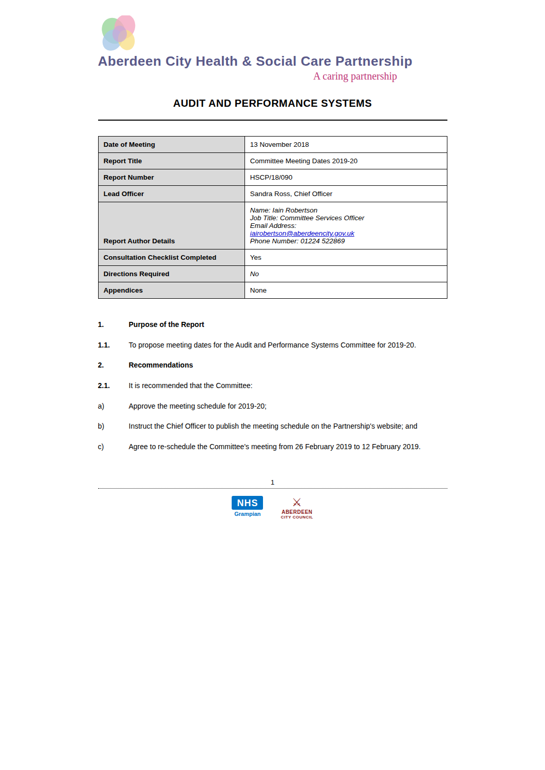Aberdeen City Health & Social Care Partnership
A caring partnership
AUDIT AND PERFORMANCE SYSTEMS
| Date of Meeting | 13 November 2018 |
| Report Title | Committee Meeting Dates 2019-20 |
| Report Number | HSCP/18/090 |
| Lead Officer | Sandra Ross, Chief Officer |
| Report Author Details | Name: Iain Robertson Job Title: Committee Services Officer Email Address: iairobertson@aberdeencity.gov.uk Phone Number: 01224 522869 |
| Consultation Checklist Completed | Yes |
| Directions Required | No |
| Appendices | None |
1.
Purpose of the Report
1.1.
To propose meeting dates for the Audit and Performance Systems Committee for 2019-20.
2.
Recommendations
2.1.
It is recommended that the Committee:
a)
Approve the meeting schedule for 2019-20;
b)
Instruct the Chief Officer to publish the meeting schedule on the Partnership's website; and
c)
Agree to re-schedule the Committee's meeting from 26 February 2019 to 12 February 2019.
1
NHS
Grampian
⚔
ABERDEEN
CITY COUNCIL